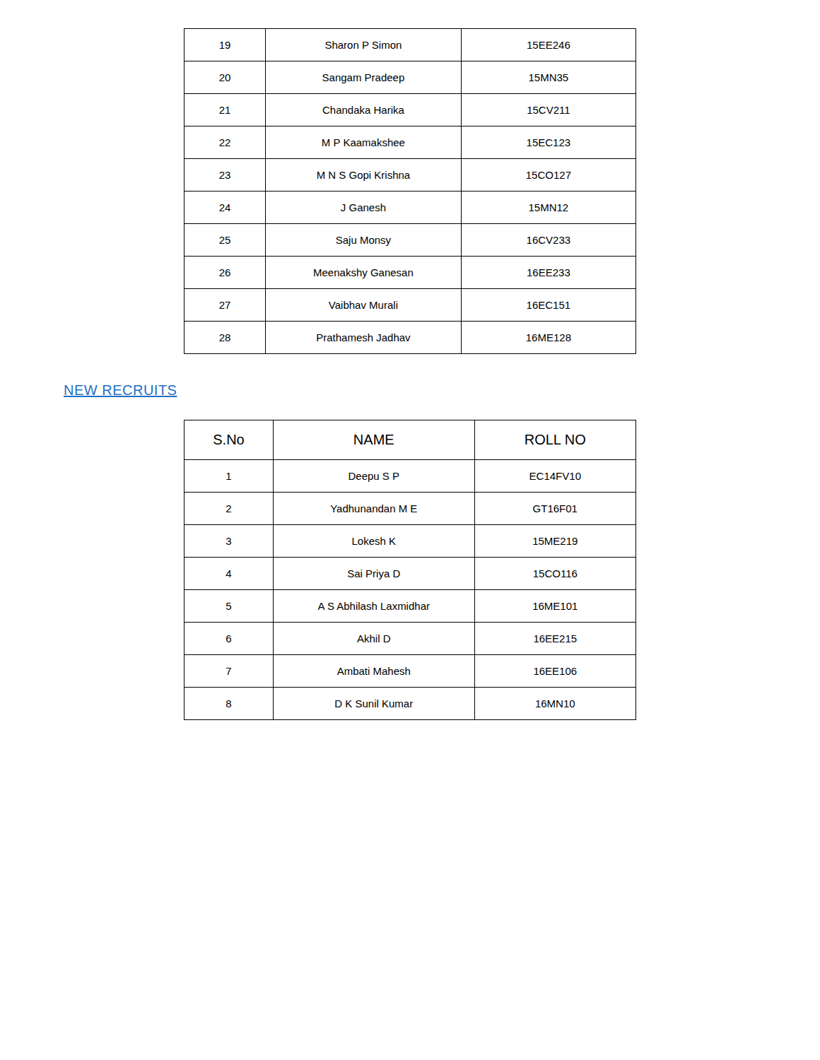| 19 | Sharon P Simon | 15EE246 |
| 20 | Sangam Pradeep | 15MN35 |
| 21 | Chandaka Harika | 15CV211 |
| 22 | M P Kaamakshee | 15EC123 |
| 23 | M N S Gopi Krishna | 15CO127 |
| 24 | J Ganesh | 15MN12 |
| 25 | Saju Monsy | 16CV233 |
| 26 | Meenakshy Ganesan | 16EE233 |
| 27 | Vaibhav Murali | 16EC151 |
| 28 | Prathamesh Jadhav | 16ME128 |
NEW RECRUITS
| S.No | NAME | ROLL NO |
| --- | --- | --- |
| 1 | Deepu S P | EC14FV10 |
| 2 | Yadhunandan M E | GT16F01 |
| 3 | Lokesh K | 15ME219 |
| 4 | Sai Priya D | 15CO116 |
| 5 | A S Abhilash Laxmidhar | 16ME101 |
| 6 | Akhil D | 16EE215 |
| 7 | Ambati Mahesh | 16EE106 |
| 8 | D K Sunil Kumar | 16MN10 |